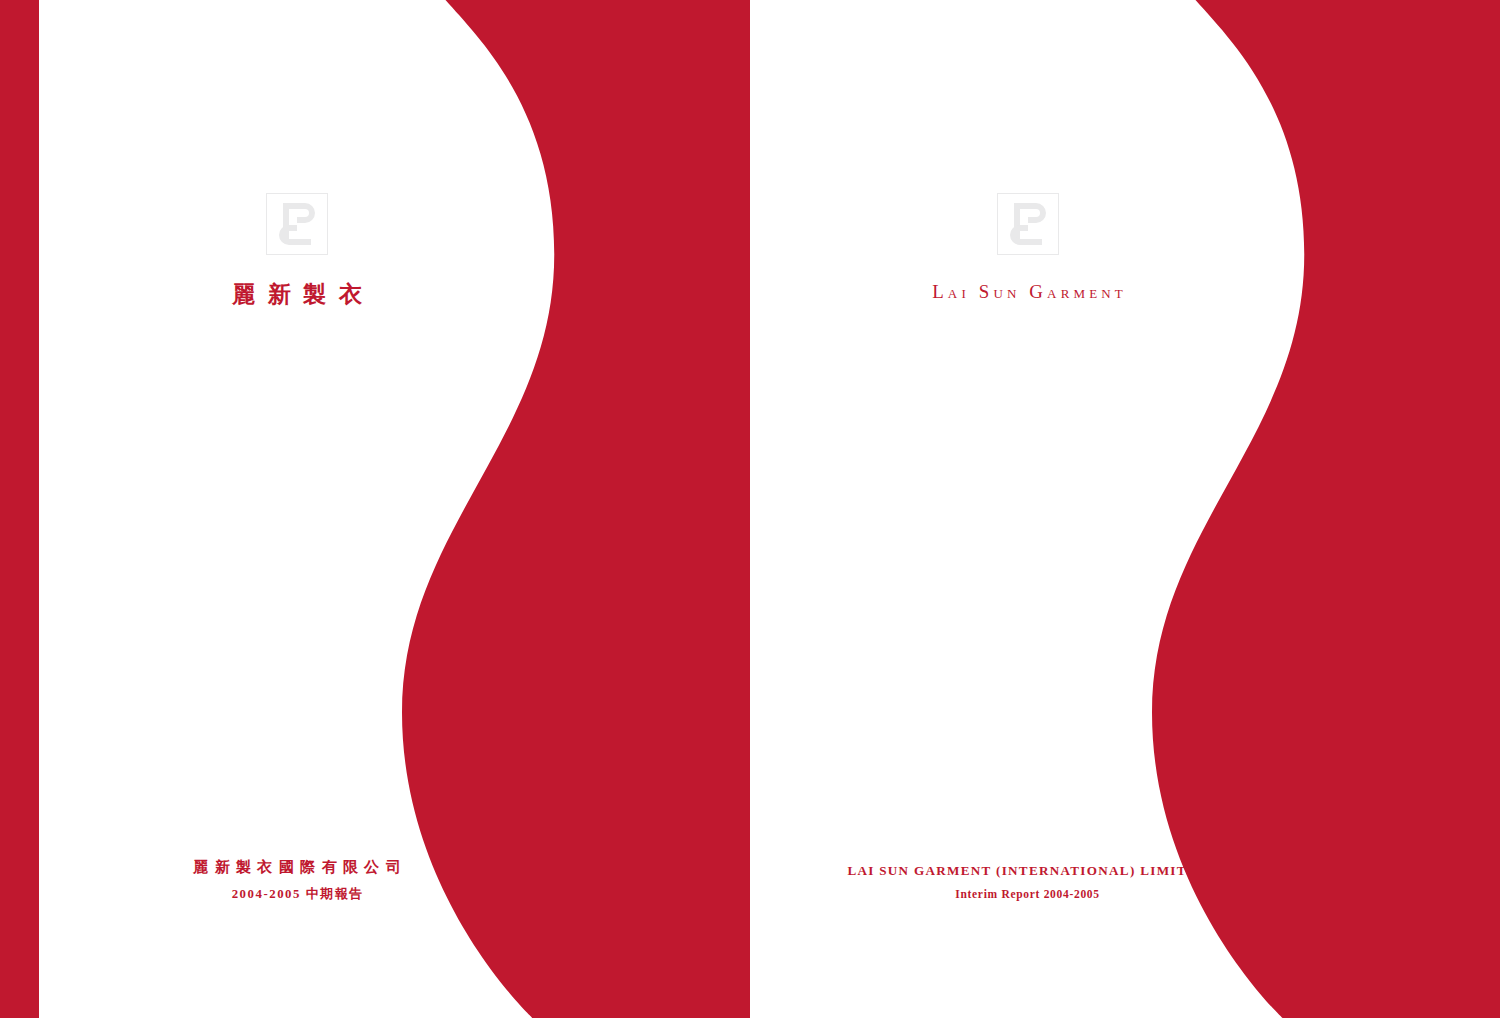麗新製衣
麗新製衣國際有限公司
2004-2005 中期報告
Lai Sun Garment
LAI SUN GARMENT (INTERNATIONAL) LIMITED
Interim Report 2004-2005